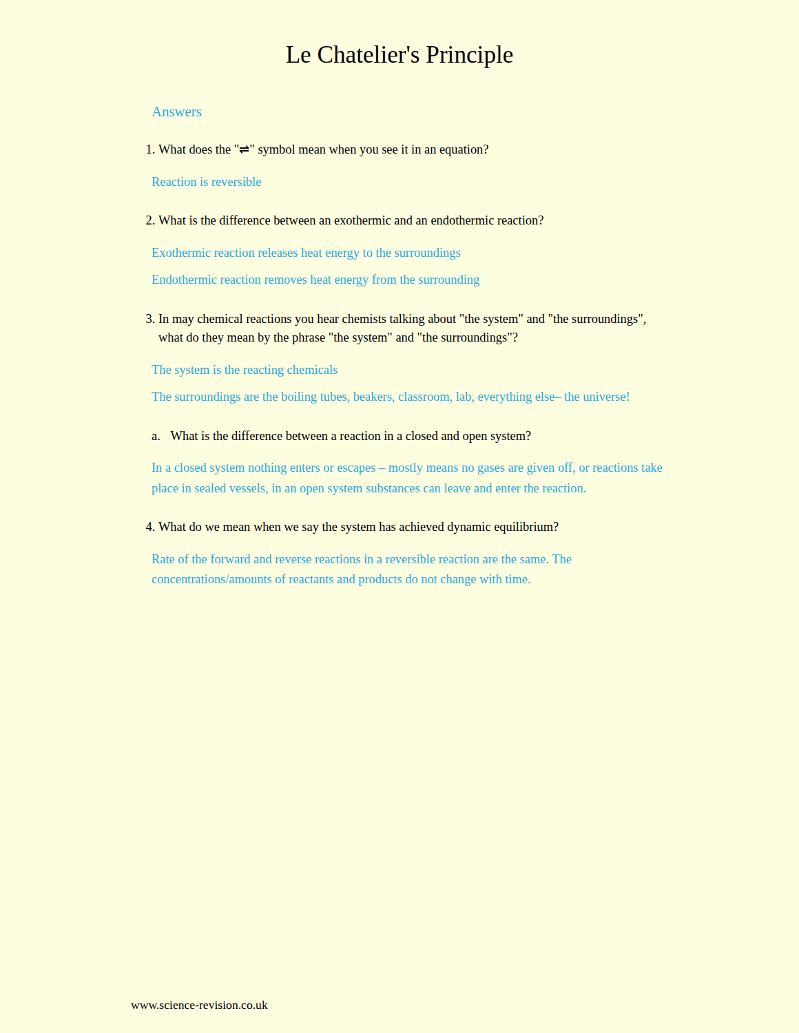Le Chatelier's Principle
Answers
What does the "⇌" symbol mean when you see it in an equation?
Reaction is reversible
What is the difference between an exothermic and an endothermic reaction?
Exothermic reaction releases heat energy to the surroundings
Endothermic reaction removes heat energy from the surrounding
In may chemical reactions you hear chemists talking about "the system" and "the surroundings", what do they mean by the phrase "the system" and "the surroundings"?
The system is the reacting chemicals
The surroundings are the boiling tubes, beakers, classroom, lab, everything else– the universe!
a. What is the difference between a reaction in a closed and open system?
In a closed system nothing enters or escapes – mostly means no gases are given off, or reactions take place in sealed vessels, in an open system substances can leave and enter the reaction.
What do we mean when we say the system has achieved dynamic equilibrium?
Rate of the forward and reverse reactions in a reversible reaction are the same. The concentrations/amounts of reactants and products do not change with time.
www.science-revision.co.uk